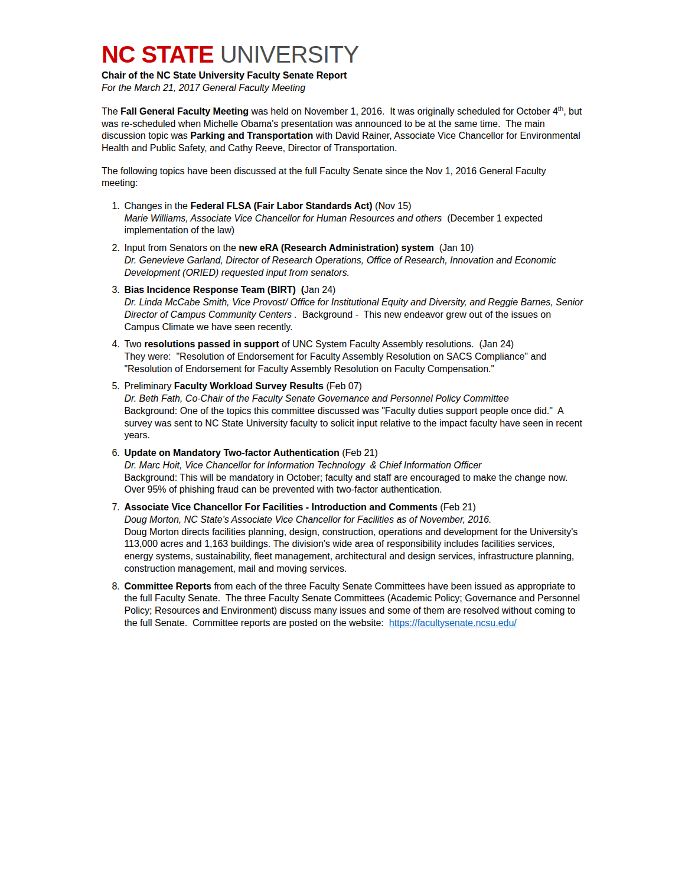NC STATE UNIVERSITY
Chair of the NC State University Faculty Senate Report
For the March 21, 2017 General Faculty Meeting
The Fall General Faculty Meeting was held on November 1, 2016. It was originally scheduled for October 4th, but was re-scheduled when Michelle Obama's presentation was announced to be at the same time. The main discussion topic was Parking and Transportation with David Rainer, Associate Vice Chancellor for Environmental Health and Public Safety, and Cathy Reeve, Director of Transportation.
The following topics have been discussed at the full Faculty Senate since the Nov 1, 2016 General Faculty meeting:
Changes in the Federal FLSA (Fair Labor Standards Act) (Nov 15)
Marie Williams, Associate Vice Chancellor for Human Resources and others (December 1 expected implementation of the law)
Input from Senators on the new eRA (Research Administration) system (Jan 10)
Dr. Genevieve Garland, Director of Research Operations, Office of Research, Innovation and Economic Development (ORIED) requested input from senators.
Bias Incidence Response Team (BIRT) (Jan 24)
Dr. Linda McCabe Smith, Vice Provost/ Office for Institutional Equity and Diversity, and Reggie Barnes, Senior Director of Campus Community Centers . Background - This new endeavor grew out of the issues on Campus Climate we have seen recently.
Two resolutions passed in support of UNC System Faculty Assembly resolutions. (Jan 24)
They were: "Resolution of Endorsement for Faculty Assembly Resolution on SACS Compliance" and "Resolution of Endorsement for Faculty Assembly Resolution on Faculty Compensation."
Preliminary Faculty Workload Survey Results (Feb 07)
Dr. Beth Fath, Co-Chair of the Faculty Senate Governance and Personnel Policy Committee
Background: One of the topics this committee discussed was "Faculty duties support people once did." A survey was sent to NC State University faculty to solicit input relative to the impact faculty have seen in recent years.
Update on Mandatory Two-factor Authentication (Feb 21)
Dr. Marc Hoit, Vice Chancellor for Information Technology & Chief Information Officer
Background: This will be mandatory in October; faculty and staff are encouraged to make the change now. Over 95% of phishing fraud can be prevented with two-factor authentication.
Associate Vice Chancellor For Facilities - Introduction and Comments (Feb 21)
Doug Morton, NC State's Associate Vice Chancellor for Facilities as of November, 2016.
Doug Morton directs facilities planning, design, construction, operations and development for the University's 113,000 acres and 1,163 buildings. The division's wide area of responsibility includes facilities services, energy systems, sustainability, fleet management, architectural and design services, infrastructure planning, construction management, mail and moving services.
Committee Reports from each of the three Faculty Senate Committees have been issued as appropriate to the full Faculty Senate. The three Faculty Senate Committees (Academic Policy; Governance and Personnel Policy; Resources and Environment) discuss many issues and some of them are resolved without coming to the full Senate. Committee reports are posted on the website: https://facultysenate.ncsu.edu/